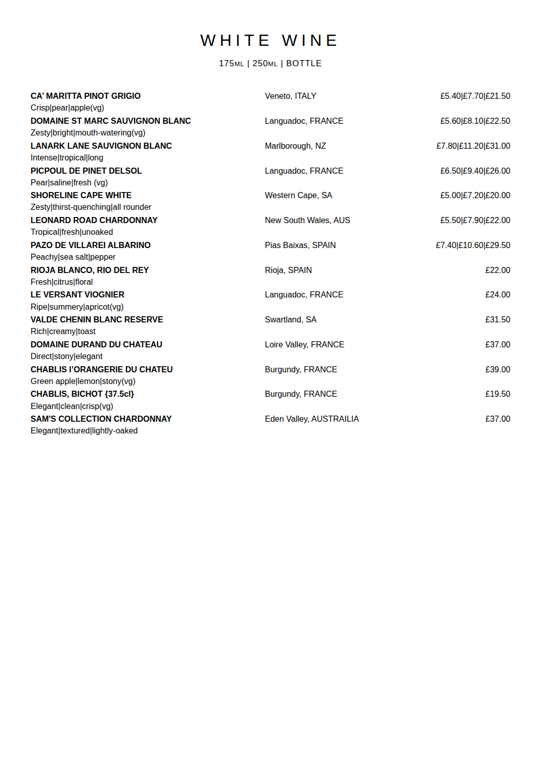WHITE WINE
175ML | 250ML | BOTTLE
| CA’ MARITTA PINOT GRIGIO | Veneto, ITALY | £5.40/£7.70/£21.50 |
| Crisp/pear/apple(vg) |
| DOMAINE ST MARC SAUVIGNON BLANC | Languadoc, FRANCE | £5.60/£8.10/£22.50 |
| Zesty/bright/mouth-watering(vg) |
| LANARK LANE SAUVIGNON BLANC | Marlborough, NZ | £7.80/£11.20/£31.00 |
| Intense/tropical/long |
| PICPOUL DE PINET DELSOL | Languadoc, FRANCE | £6.50/£9.40/£26.00 |
| Pear/saline/fresh (vg) |
| SHORELINE CAPE WHITE | Western Cape, SA | £5.00/£7.20/£20.00 |
| Zesty/thirst-quenching/all rounder |
| LEONARD ROAD CHARDONNAY | New South Wales, AUS | £5.50/£7.90/£22.00 |
| Tropical/fresh/unoaked |
| PAZO DE VILLAREI ALBARINO | Pias Baixas, SPAIN | £7.40/£10.60/£29.50 |
| Peachy/sea salt/pepper |
| RIOJA BLANCO, RIO DEL REY | Rioja, SPAIN | £22.00 |
| Fresh/citrus/floral |
| LE VERSANT VIOGNIER | Languadoc, FRANCE | £24.00 |
| Ripe/summery/apricot(vg) |
| VALDE CHENIN BLANC RESERVE | Swartland, SA | £31.50 |
| Rich/creamy/toast |
| DOMAINE DURAND DU CHATEAU | Loire Valley, FRANCE | £37.00 |
| Direct/stony/elegant |
| CHABLIS l’ORANGERIE DU CHATEU | Burgundy, FRANCE | £39.00 |
| Green apple/lemon/stony(vg) |
| CHABLIS, BICHOT {37.5cl} | Burgundy, FRANCE | £19.50 |
| Elegant/clean/crisp(vg) |
| SAM'S COLLECTION CHARDONNAY | Eden Valley, AUSTRAILIA | £37.00 |
| Elegant/textured/lightly-oaked |